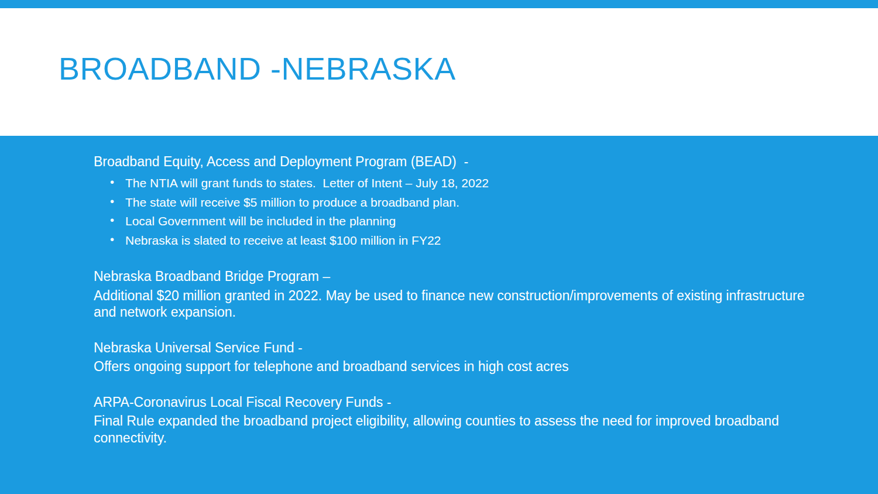Broadband -Nebraska
Broadband Equity, Access and Deployment Program (BEAD) -
The NTIA will grant funds to states. Letter of Intent – July 18, 2022
The state will receive $5 million to produce a broadband plan.
Local Government will be included in the planning
Nebraska is slated to receive at least $100 million in FY22
Nebraska Broadband Bridge Program –
Additional $20 million granted in 2022. May be used to finance new construction/improvements of existing infrastructure and network expansion.
Nebraska Universal Service Fund -
Offers ongoing support for telephone and broadband services in high cost acres
ARPA-Coronavirus Local Fiscal Recovery Funds -
Final Rule expanded the broadband project eligibility, allowing counties to assess the need for improved broadband connectivity.